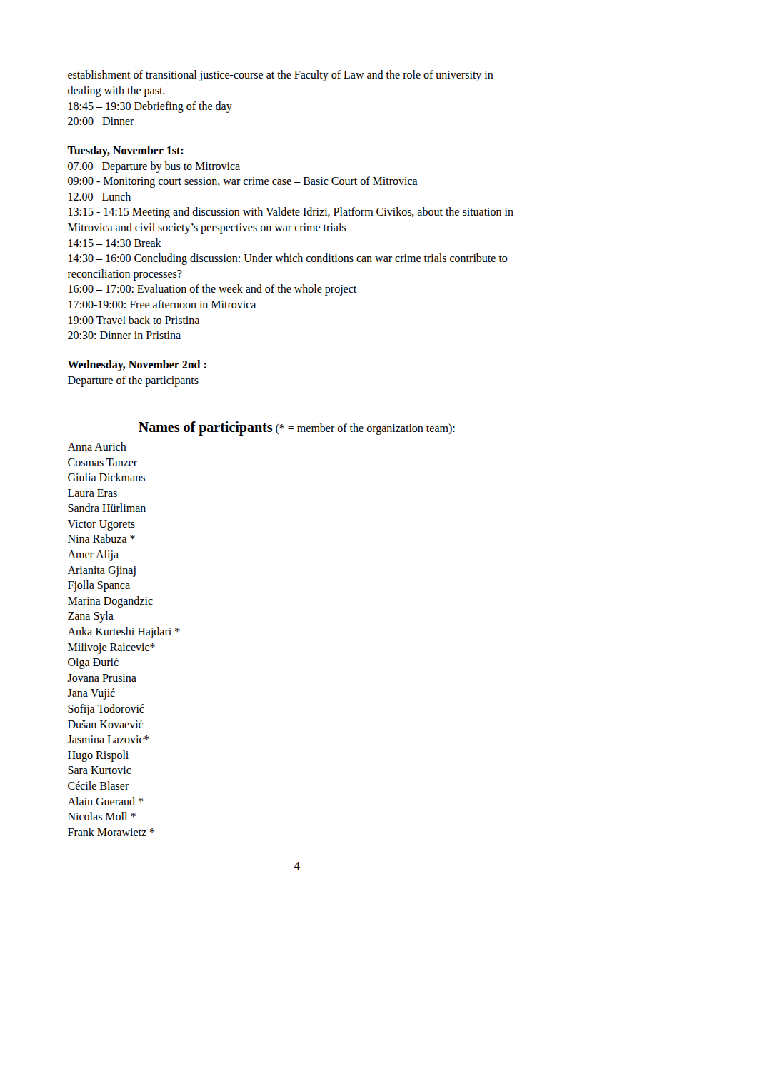establishment of transitional justice-course at the Faculty of Law and the role of university in dealing with the past.
18:45 – 19:30 Debriefing of the day
20:00 Dinner
Tuesday, November 1st:
07.00 Departure by bus to Mitrovica
09:00 - Monitoring court session, war crime case – Basic Court of Mitrovica
12.00 Lunch
13:15 - 14:15 Meeting and discussion with Valdete Idrizi, Platform Civikos, about the situation in Mitrovica and civil society’s perspectives on war crime trials
14:15 – 14:30 Break
14:30 – 16:00 Concluding discussion: Under which conditions can war crime trials contribute to reconciliation processes?
16:00 – 17:00: Evaluation of the week and of the whole project
17:00-19:00: Free afternoon in Mitrovica
19:00 Travel back to Pristina
20:30: Dinner in Pristina
Wednesday, November 2nd :
Departure of the participants
Names of participants (* = member of the organization team):
Anna Aurich
Cosmas Tanzer
Giulia Dickmans
Laura Eras
Sandra Hürliman
Victor Ugorets
Nina Rabuza *
Amer Alija
Arianita Gjinaj
Fjolla Spanca
Marina Dogandzic
Zana Syla
Anka Kurteshi Hajdari *
Milivoje Raicevic*
Olga Đurić
Jovana Prusina
Jana Vujić
Sofija Todorović
Dušan Kovaević
Jasmina Lazovic*
Hugo Rispoli
Sara Kurtovic
Cécile Blaser
Alain Gueraud *
Nicolas Moll *
Frank Morawietz *
4